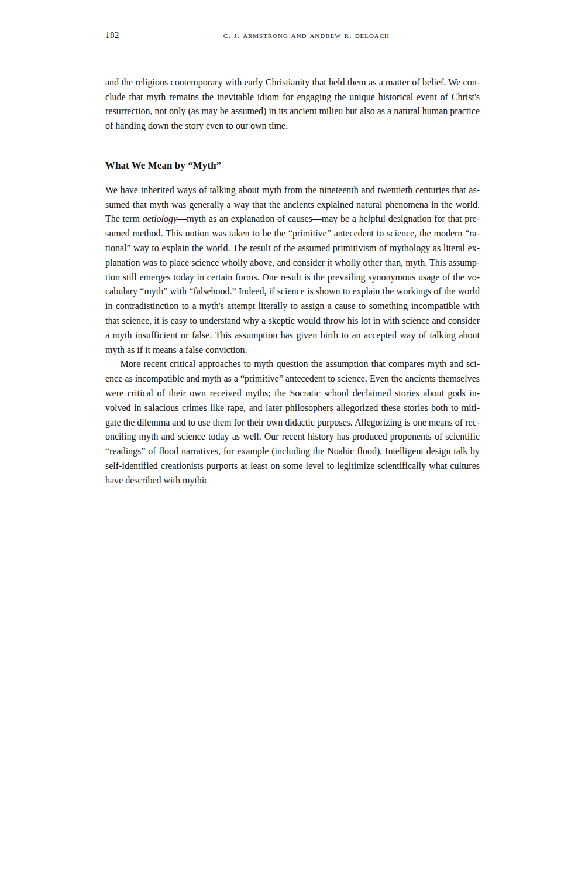182 C. J. Armstrong and Andrew R. DeLoach
and the religions contemporary with early Christianity that held them as a matter of belief. We conclude that myth remains the inevitable idiom for engaging the unique historical event of Christ's resurrection, not only (as may be assumed) in its ancient milieu but also as a natural human practice of handing down the story even to our own time.
What We Mean by “Myth”
We have inherited ways of talking about myth from the nineteenth and twentieth centuries that assumed that myth was generally a way that the ancients explained natural phenomena in the world. The term aetiology—myth as an explanation of causes—may be a helpful designation for that presumed method. This notion was taken to be the “primitive” antecedent to science, the modern “rational” way to explain the world. The result of the assumed primitivism of mythology as literal explanation was to place science wholly above, and consider it wholly other than, myth. This assumption still emerges today in certain forms. One result is the prevailing synonymous usage of the vocabulary “myth” with “falsehood.” Indeed, if science is shown to explain the workings of the world in contradistinction to a myth's attempt literally to assign a cause to something incompatible with that science, it is easy to understand why a skeptic would throw his lot in with science and consider a myth insufficient or false. This assumption has given birth to an accepted way of talking about myth as if it means a false conviction.
More recent critical approaches to myth question the assumption that compares myth and science as incompatible and myth as a “primitive” antecedent to science. Even the ancients themselves were critical of their own received myths; the Socratic school declaimed stories about gods involved in salacious crimes like rape, and later philosophers allegorized these stories both to mitigate the dilemma and to use them for their own didactic purposes. Allegorizing is one means of reconciling myth and science today as well. Our recent history has produced proponents of scientific “readings” of flood narratives, for example (including the Noahic flood). Intelligent design talk by self-identified creationists purports at least on some level to legitimize scientifically what cultures have described with mythic